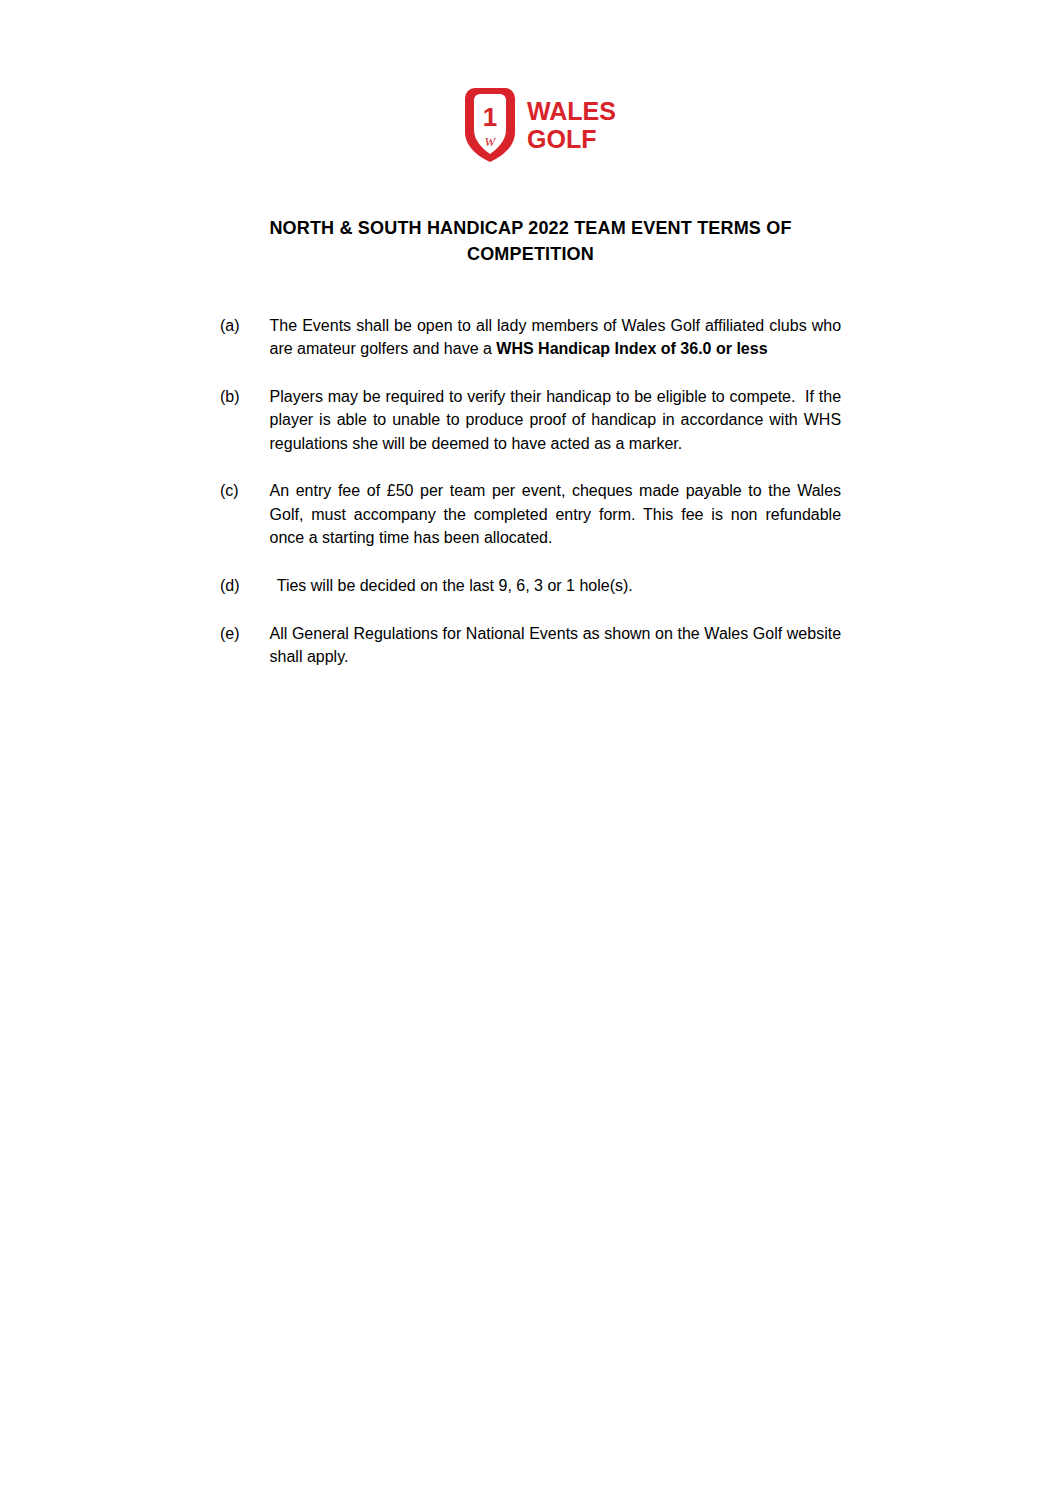1 W WALES GOLF
NORTH & SOUTH HANDICAP 2022 TEAM EVENT TERMS OF COMPETITION
(a) The Events shall be open to all lady members of Wales Golf affiliated clubs who are amateur golfers and have a WHS Handicap Index of 36.0 or less
(b) Players may be required to verify their handicap to be eligible to compete. If the player is able to unable to produce proof of handicap in accordance with WHS regulations she will be deemed to have acted as a marker.
(c) An entry fee of £50 per team per event, cheques made payable to the Wales Golf, must accompany the completed entry form. This fee is non refundable once a starting time has been allocated.
(d) Ties will be decided on the last 9, 6, 3 or 1 hole(s).
(e) All General Regulations for National Events as shown on the Wales Golf website shall apply.